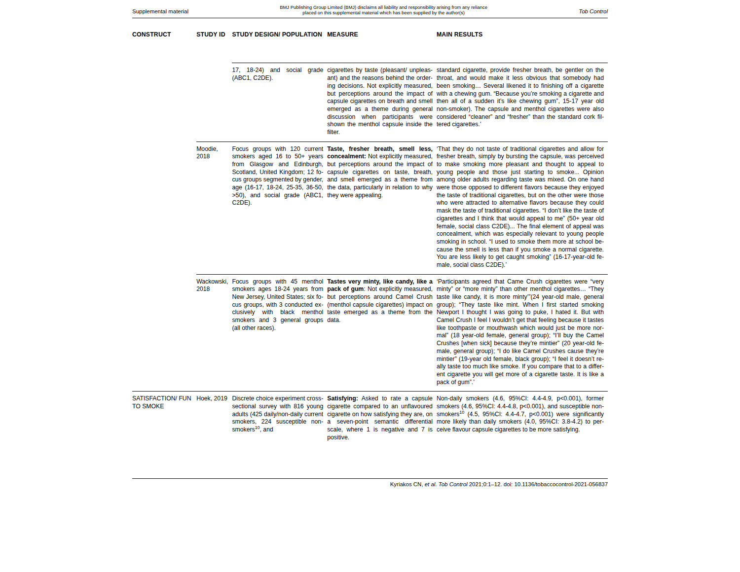Supplemental material
BMJ Publishing Group Limited (BMJ) disclaims all liability and responsibility arising from any reliance
placed on this supplemental material which has been supplied by the author(s)
Tob Control
| CONSTRUCT | STUDY ID | STUDY DESIGN/ POPULATION | MEASURE | MAIN RESULTS |
| --- | --- | --- | --- | --- |
| | | 17, 18-24) and social grade (ABC1, C2DE). | cigarettes by taste (pleasant/ unpleasant) and the reasons behind the ordering decisions. Not explicitly measured, but perceptions around the impact of capsule cigarettes on breath and smell emerged as a theme during general discussion when participants were shown the menthol capsule inside the filter. | standard cigarette, provide fresher breath, be gentler on the throat, and would make it less obvious that somebody had been smoking… Several likened it to finishing off a cigarette with a chewing gum. “Because you’re smoking a cigarette and then all of a sudden it’s like chewing gum”, 15-17 year old non-smoker). The capsule and menthol cigarettes were also considered “cleaner” and “fresher” than the standard cork filtered cigarettes.’ |
| | Moodie, 2018 | Focus groups with 120 current smokers aged 16 to 50+ years from Glasgow and Edinburgh, Scotland, United Kingdom; 12 focus groups segmented by gender, age (16-17, 18-24, 25-35, 36-50, >50), and social grade (ABC1, C2DE). | Taste, fresher breath, smell less, concealment: Not explicitly measured, but perceptions around the impact of capsule cigarettes on taste, breath, and smell emerged as a theme from the data, particularly in relation to why they were appealing. | ‘That they do not taste of traditional cigarettes and allow for fresher breath, simply by bursting the capsule, was perceived to make smoking more pleasant and thought to appeal to young people and those just starting to smoke... Opinion among older adults regarding taste was mixed. On one hand were those opposed to different flavors because they enjoyed the taste of traditional cigarettes, but on the other were those who were attracted to alternative flavors because they could mask the taste of traditional cigarettes. “I don’t like the taste of cigarettes and I think that would appeal to me” (50+ year old female, social class C2DE)... The final element of appeal was concealment, which was especially relevant to young people smoking in school. “I used to smoke them more at school because the smell is less than if you smoke a normal cigarette. You are less likely to get caught smoking” (16-17-year-old female, social class C2DE).’ |
| | Wackowski, 2018 | Focus groups with 45 menthol smokers ages 18-24 years from New Jersey, United States; six focus groups, with 3 conducted exclusively with black menthol smokers and 3 general groups (all other races). | Tastes very minty, like candy, like a pack of gum : Not explicitly measured, but perceptions around Camel Crush (menthol capsule cigarettes) impact on taste emerged as a theme from the data. | ‘Participants agreed that Came Crush cigarettes were “very minty” or “more minty” than other menthol cigarettes… “They taste like candy, it is more minty’”(24 year-old male, general group); “They taste like mint. When I first started smoking Newport I thought I was going to puke, I hated it. But with Camel Crush I feel I wouldn’t get that feeling because it tastes like toothpaste or mouthwash which would just be more normal” (18 year-old female, general group); “I’ll buy the Camel Crushes [when sick] because they’re mintier” (20 year-old female, general group); “I do like Camel Crushes cause they’re mintier” (19-year old female, black group); “I feel it doesn’t really taste too much like smoke. If you compare that to a different cigarette you will get more of a cigarette taste. It is like a pack of gum”.’ |
| SATISFACTION/ FUN TO SMOKE | Hoek, 2019 | Discrete choice experiment cross-sectional survey with 816 young adults (425 daily/non-daily current smokers, 224 susceptible non-smokers 10 , and | Satisfying: Asked to rate a capsule cigarette compared to an unflavoured cigarette on how satisfying they are, on a seven-point semantic differential scale, where 1 is negative and 7 is positive. | Non-daily smokers (4.6, 95%CI: 4.4-4.9, p<0.001), former smokers (4.6, 95%CI: 4.4-4.8, p<0.001), and susceptible non-smokers 10 (4.5, 95%CI: 4.4-4.7, p<0.001) were significantly more likely than daily smokers (4.0, 95%CI: 3.8-4.2) to perceive flavour capsule cigarettes to be more satisfying. |
Kyriakos CN, et al. Tob Control 2021;0:1–12. doi: 10.1136/tobaccocontrol-2021-056837